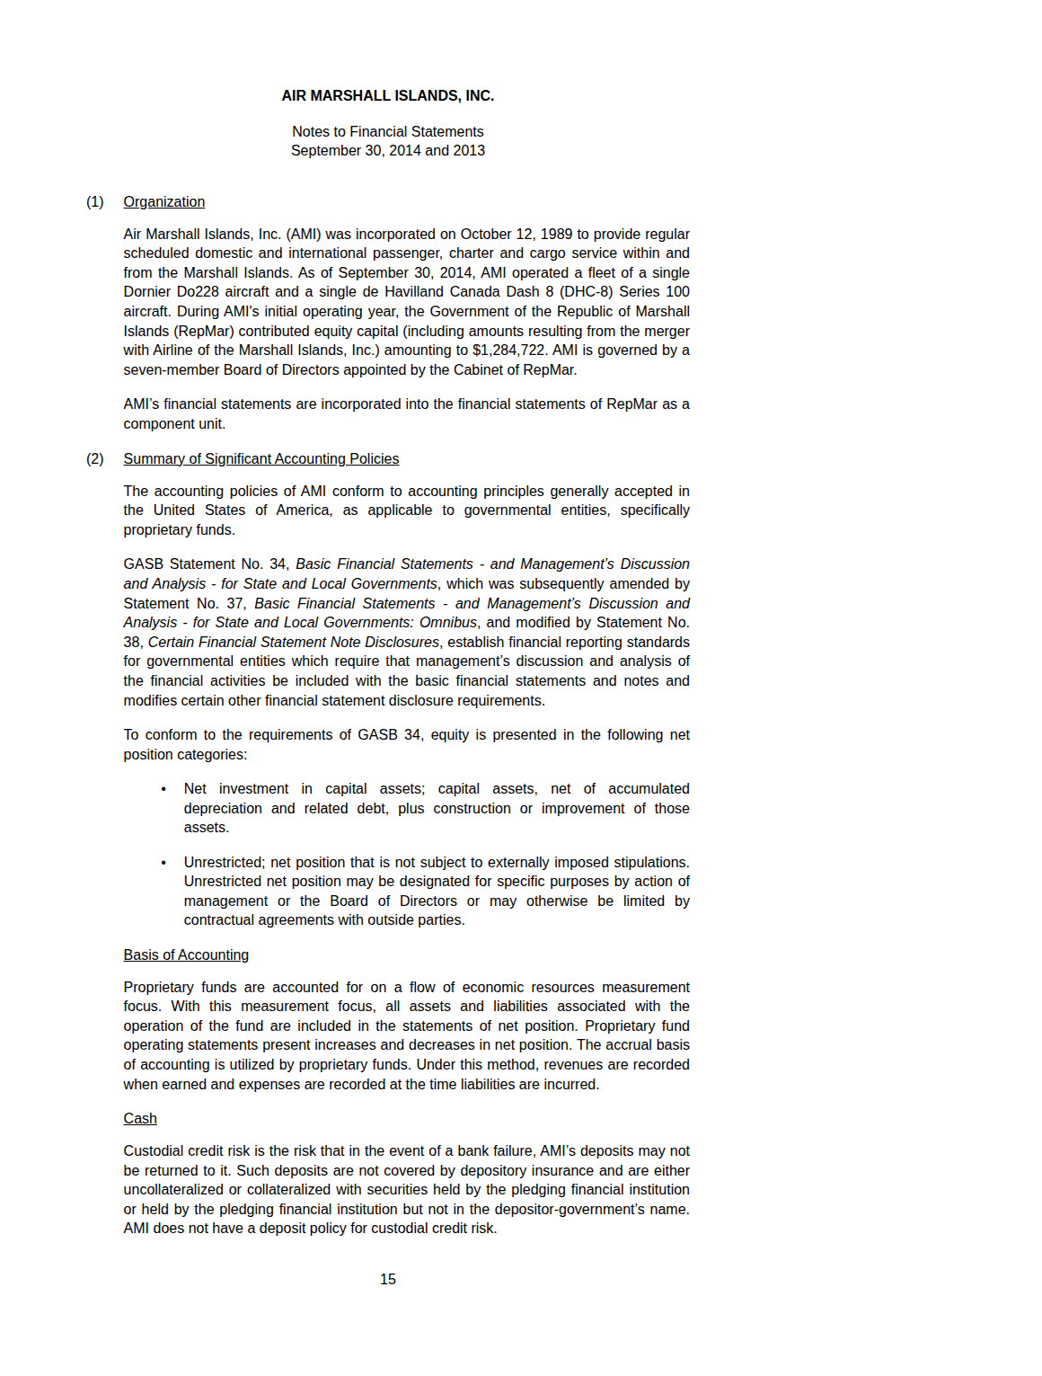AIR MARSHALL ISLANDS, INC.
Notes to Financial Statements
September 30, 2014 and 2013
(1) Organization
Air Marshall Islands, Inc. (AMI) was incorporated on October 12, 1989 to provide regular scheduled domestic and international passenger, charter and cargo service within and from the Marshall Islands. As of September 30, 2014, AMI operated a fleet of a single Dornier Do228 aircraft and a single de Havilland Canada Dash 8 (DHC-8) Series 100 aircraft. During AMI's initial operating year, the Government of the Republic of Marshall Islands (RepMar) contributed equity capital (including amounts resulting from the merger with Airline of the Marshall Islands, Inc.) amounting to $1,284,722. AMI is governed by a seven-member Board of Directors appointed by the Cabinet of RepMar.
AMI’s financial statements are incorporated into the financial statements of RepMar as a component unit.
(2) Summary of Significant Accounting Policies
The accounting policies of AMI conform to accounting principles generally accepted in the United States of America, as applicable to governmental entities, specifically proprietary funds.
GASB Statement No. 34, Basic Financial Statements - and Management’s Discussion and Analysis - for State and Local Governments, which was subsequently amended by Statement No. 37, Basic Financial Statements - and Management’s Discussion and Analysis - for State and Local Governments: Omnibus, and modified by Statement No. 38, Certain Financial Statement Note Disclosures, establish financial reporting standards for governmental entities which require that management’s discussion and analysis of the financial activities be included with the basic financial statements and notes and modifies certain other financial statement disclosure requirements.
To conform to the requirements of GASB 34, equity is presented in the following net position categories:
•
Net investment in capital assets; capital assets, net of accumulated depreciation and related debt, plus construction or improvement of those assets.
•
Unrestricted; net position that is not subject to externally imposed stipulations. Unrestricted net position may be designated for specific purposes by action of management or the Board of Directors or may otherwise be limited by contractual agreements with outside parties.
Basis of Accounting
Proprietary funds are accounted for on a flow of economic resources measurement focus. With this measurement focus, all assets and liabilities associated with the operation of the fund are included in the statements of net position. Proprietary fund operating statements present increases and decreases in net position. The accrual basis of accounting is utilized by proprietary funds. Under this method, revenues are recorded when earned and expenses are recorded at the time liabilities are incurred.
Cash
Custodial credit risk is the risk that in the event of a bank failure, AMI’s deposits may not be returned to it. Such deposits are not covered by depository insurance and are either uncollateralized or collateralized with securities held by the pledging financial institution or held by the pledging financial institution but not in the depositor-government’s name. AMI does not have a deposit policy for custodial credit risk.
15